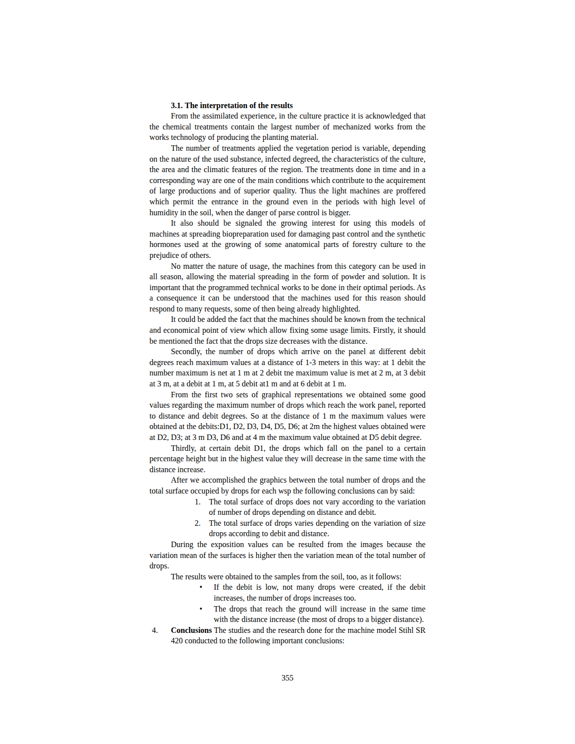3.1. The interpretation of the results
From the assimilated experience, in the culture practice it is acknowledged that the chemical treatments contain the largest number of mechanized works from the works technology of producing the planting material.
The number of treatments applied the vegetation period is variable, depending on the nature of the used substance, infected degreed, the characteristics of the culture, the area and the climatic features of the region. The treatments done in time and in a corresponding way are one of the main conditions which contribute to the acquirement of large productions and of superior quality. Thus the light machines are proffered which permit the entrance in the ground even in the periods with high level of humidity in the soil, when the danger of parse control is bigger.
It also should be signaled the growing interest for using this models of machines at spreading biopreparation used for damaging past control and the synthetic hormones used at the growing of some anatomical parts of forestry culture to the prejudice of others.
No matter the nature of usage, the machines from this category can be used in all season, allowing the material spreading in the form of powder and solution. It is important that the programmed technical works to be done in their optimal periods. As a consequence it can be understood that the machines used for this reason should respond to many requests, some of then being already highlighted.
It could be added the fact that the machines should be known from the technical and economical point of view which allow fixing some usage limits. Firstly, it should be mentioned the fact that the drops size decreases with the distance.
Secondly, the number of drops which arrive on the panel at different debit degrees reach maximum values at a distance of 1-3 meters in this way: at 1 debit the number maximum is net at 1 m at 2 debit tne maximum value is met at 2 m, at 3 debit at 3 m, at a debit at 1 m, at 5 debit at1 m and at 6 debit at 1 m.
From the first two sets of graphical representations we obtained some good values regarding the maximum number of drops which reach the work panel, reported to distance and debit degrees. So at the distance of 1 m the maximum values were obtained at the debits:D1, D2, D3, D4, D5, D6; at 2m the highest values obtained were at D2, D3; at 3 m D3, D6 and at 4 m the maximum value obtained at D5 debit degree.
Thirdly, at certain debit D1, the drops which fall on the panel to a certain percentage height but in the highest value they will decrease in the same time with the distance increase.
After we accomplished the graphics between the total number of drops and the total surface occupied by drops for each wsp the following conclusions can by said:
The total surface of drops does not vary according to the variation of number of drops depending on distance and debit.
The total surface of drops varies depending on the variation of size drops according to debit and distance.
During the exposition values can be resulted from the images because the variation mean of the surfaces is higher then the variation mean of the total number of drops.
The results were obtained to the samples from the soil, too, as it follows:
If the debit is low, not many drops were created, if the debit increases, the number of drops increases too.
The drops that reach the ground will increase in the same time with the distance increase (the most of drops to a bigger distance).
4.
Conclusions The studies and the research done for the machine model Stihl SR 420 conducted to the following important conclusions:
355